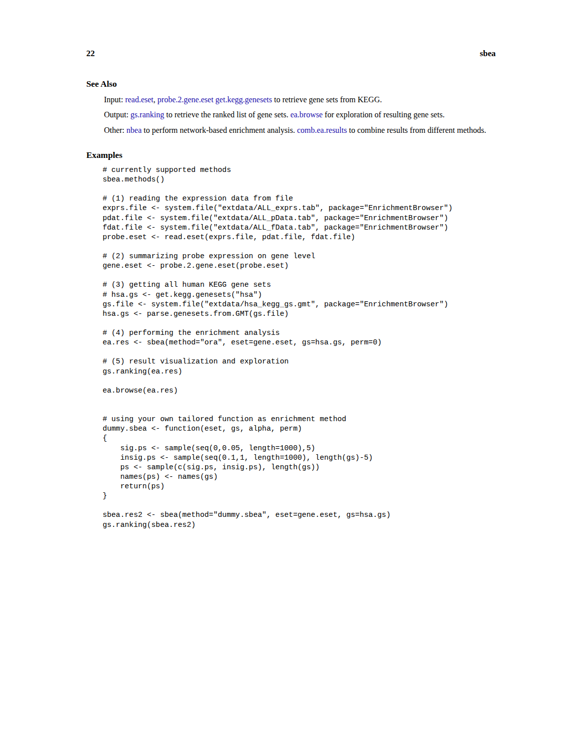22 sbea
See Also
Input: read.eset, probe.2.gene.eset get.kegg.genesets to retrieve gene sets from KEGG.
Output: gs.ranking to retrieve the ranked list of gene sets. ea.browse for exploration of resulting gene sets.
Other: nbea to perform network-based enrichment analysis. comb.ea.results to combine results from different methods.
Examples
# currently supported methods
sbea.methods()

# (1) reading the expression data from file
exprs.file <- system.file("extdata/ALL_exprs.tab", package="EnrichmentBrowser")
pdat.file <- system.file("extdata/ALL_pData.tab", package="EnrichmentBrowser")
fdat.file <- system.file("extdata/ALL_fData.tab", package="EnrichmentBrowser")
probe.eset <- read.eset(exprs.file, pdat.file, fdat.file)

# (2) summarizing probe expression on gene level
gene.eset <- probe.2.gene.eset(probe.eset)

# (3) getting all human KEGG gene sets
# hsa.gs <- get.kegg.genesets("hsa")
gs.file <- system.file("extdata/hsa_kegg_gs.gmt", package="EnrichmentBrowser")
hsa.gs <- parse.genesets.from.GMT(gs.file)

# (4) performing the enrichment analysis
ea.res <- sbea(method="ora", eset=gene.eset, gs=hsa.gs, perm=0)

# (5) result visualization and exploration
gs.ranking(ea.res)

ea.browse(ea.res)


# using your own tailored function as enrichment method
dummy.sbea <- function(eset, gs, alpha, perm)
{
    sig.ps <- sample(seq(0,0.05, length=1000),5)
    insig.ps <- sample(seq(0.1,1, length=1000), length(gs)-5)
    ps <- sample(c(sig.ps, insig.ps), length(gs))
    names(ps) <- names(gs)
    return(ps)
}

sbea.res2 <- sbea(method="dummy.sbea", eset=gene.eset, gs=hsa.gs)
gs.ranking(sbea.res2)